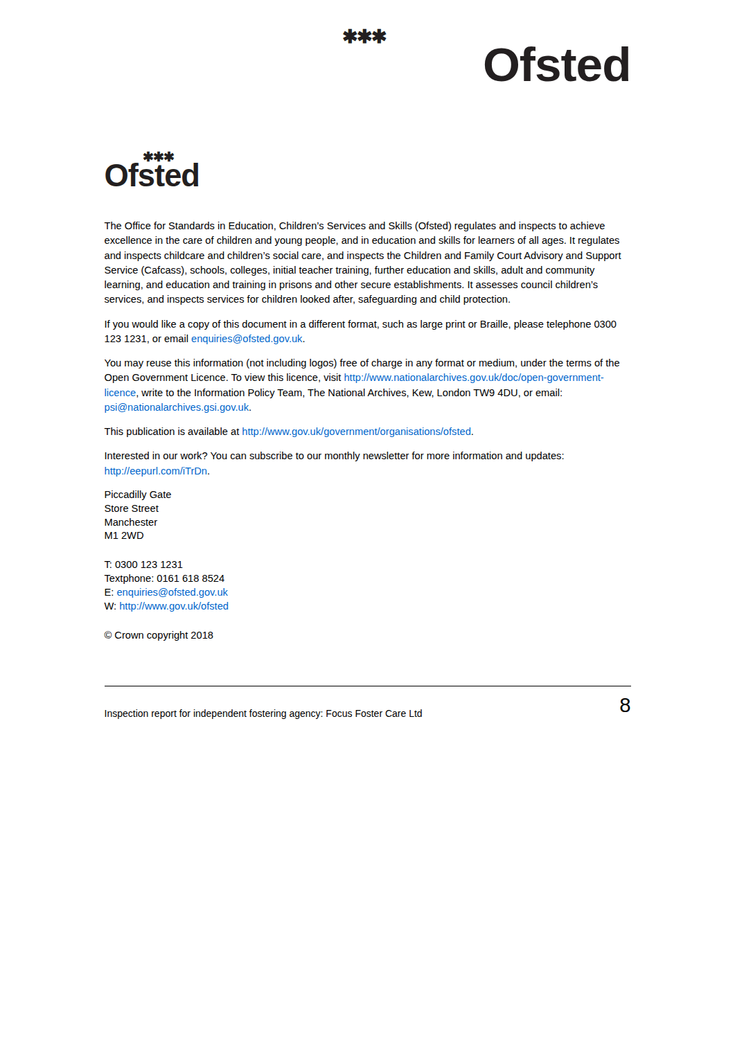✱✱✱Ofsted
✱✱✱Ofsted
The Office for Standards in Education, Children’s Services and Skills (Ofsted) regulates and inspects to achieve excellence in the care of children and young people, and in education and skills for learners of all ages. It regulates and inspects childcare and children’s social care, and inspects the Children and Family Court Advisory and Support Service (Cafcass), schools, colleges, initial teacher training, further education and skills, adult and community learning, and education and training in prisons and other secure establishments. It assesses council children’s services, and inspects services for children looked after, safeguarding and child protection.
If you would like a copy of this document in a different format, such as large print or Braille, please telephone 0300 123 1231, or email enquiries@ofsted.gov.uk.
You may reuse this information (not including logos) free of charge in any format or medium, under the terms of the Open Government Licence. To view this licence, visit http://www.nationalarchives.gov.uk/doc/open-government-licence, write to the Information Policy Team, The National Archives, Kew, London TW9 4DU, or email: psi@nationalarchives.gsi.gov.uk.
This publication is available at http://www.gov.uk/government/organisations/ofsted.
Interested in our work? You can subscribe to our monthly newsletter for more information and updates: http://eepurl.com/iTrDn.
Piccadilly Gate
Store Street
Manchester
M1 2WD
T: 0300 123 1231
Textphone: 0161 618 8524
E: enquiries@ofsted.gov.uk
W: http://www.gov.uk/ofsted
© Crown copyright 2018
Inspection report for independent fostering agency: Focus Foster Care Ltd 8